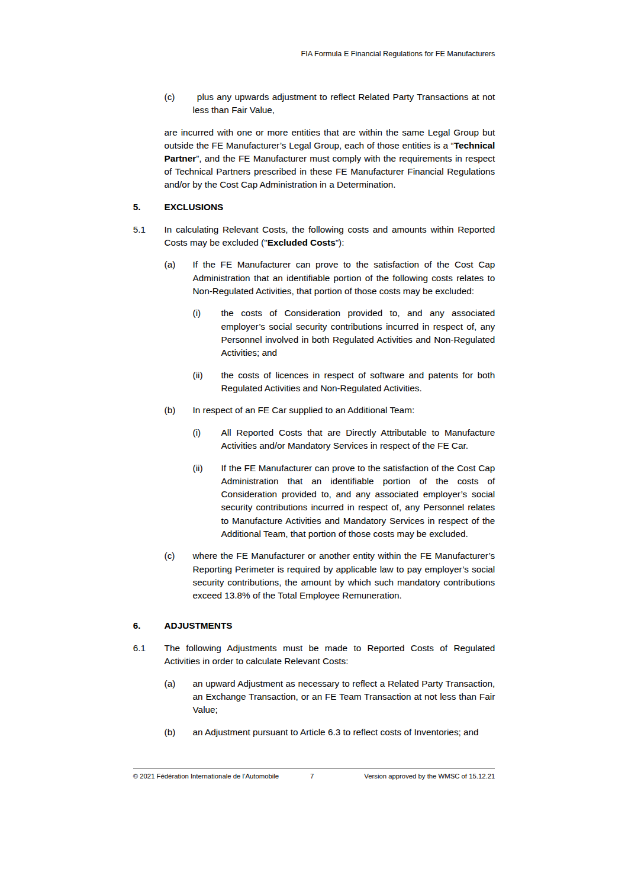FIA Formula E Financial Regulations for FE Manufacturers
(c) plus any upwards adjustment to reflect Related Party Transactions at not less than Fair Value,
are incurred with one or more entities that are within the same Legal Group but outside the FE Manufacturer’s Legal Group, each of those entities is a “Technical Partner”, and the FE Manufacturer must comply with the requirements in respect of Technical Partners prescribed in these FE Manufacturer Financial Regulations and/or by the Cost Cap Administration in a Determination.
5. EXCLUSIONS
5.1 In calculating Relevant Costs, the following costs and amounts within Reported Costs may be excluded ("Excluded Costs"):
(a) If the FE Manufacturer can prove to the satisfaction of the Cost Cap Administration that an identifiable portion of the following costs relates to Non-Regulated Activities, that portion of those costs may be excluded:
(i) the costs of Consideration provided to, and any associated employer’s social security contributions incurred in respect of, any Personnel involved in both Regulated Activities and Non-Regulated Activities; and
(ii) the costs of licences in respect of software and patents for both Regulated Activities and Non-Regulated Activities.
(b) In respect of an FE Car supplied to an Additional Team:
(i) All Reported Costs that are Directly Attributable to Manufacture Activities and/or Mandatory Services in respect of the FE Car.
(ii) If the FE Manufacturer can prove to the satisfaction of the Cost Cap Administration that an identifiable portion of the costs of Consideration provided to, and any associated employer’s social security contributions incurred in respect of, any Personnel relates to Manufacture Activities and Mandatory Services in respect of the Additional Team, that portion of those costs may be excluded.
(c) where the FE Manufacturer or another entity within the FE Manufacturer’s Reporting Perimeter is required by applicable law to pay employer’s social security contributions, the amount by which such mandatory contributions exceed 13.8% of the Total Employee Remuneration.
6. ADJUSTMENTS
6.1 The following Adjustments must be made to Reported Costs of Regulated Activities in order to calculate Relevant Costs:
(a) an upward Adjustment as necessary to reflect a Related Party Transaction, an Exchange Transaction, or an FE Team Transaction at not less than Fair Value;
(b) an Adjustment pursuant to Article 6.3 to reflect costs of Inventories; and
© 2021 Fédération Internationale de l’Automobile
7
Version approved by the WMSC of 15.12.21